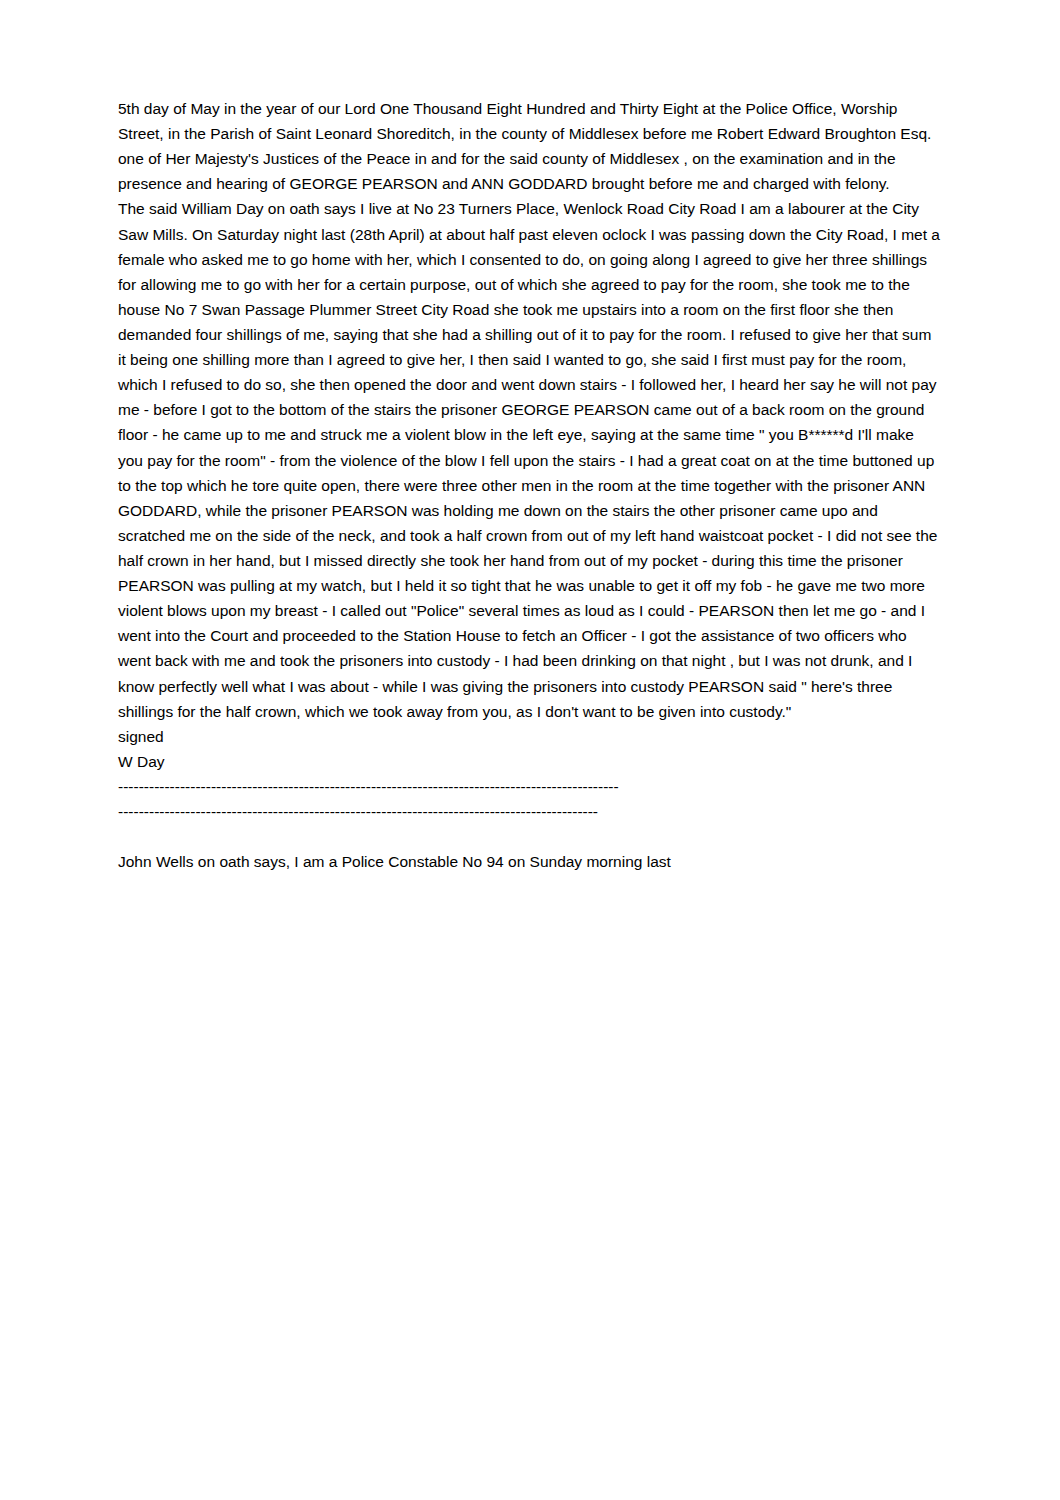5th day of May in the year of our Lord One Thousand Eight Hundred and Thirty Eight at the Police Office, Worship Street, in the Parish of Saint Leonard Shoreditch, in the county of Middlesex before me Robert Edward Broughton Esq. one of Her Majesty's Justices of the Peace in and for the said county of Middlesex , on the examination and in the presence and hearing of GEORGE PEARSON and ANN GODDARD brought before me and charged with felony.
The said William Day on oath says I live at No 23 Turners Place, Wenlock Road City Road I am a labourer at the City Saw Mills. On Saturday night last (28th April) at about half past eleven oclock I was passing down the City Road, I met a female who asked me to go home with her, which I consented to do, on going along I agreed to give her three shillings for allowing me to go with her for a certain purpose, out of which she agreed to pay for the room, she took me to the house No 7 Swan Passage Plummer Street City Road she took me upstairs into a room on the first floor she then demanded four shillings of me, saying that she had a shilling out of it to pay for the room. I refused to give her that sum it being one shilling more than I agreed to give her, I then said I wanted to go, she said I first must pay for the room, which I refused to do so, she then opened the door and went down stairs - I followed her, I heard her say he will not pay me - before I got to the bottom of the stairs the prisoner GEORGE PEARSON came out of a back room on the ground floor - he came up to me and struck me a violent blow in the left eye, saying at the same time " you B******d I'll make you pay for the room" - from the violence of the blow I fell upon the stairs - I had a great coat on at the time buttoned up to the top which he tore quite open, there were three other men in the room at the time together with the prisoner ANN GODDARD, while the prisoner PEARSON was holding me down on the stairs the other prisoner came upo and scratched me on the side of the neck, and took a half crown from out of my left hand waistcoat pocket - I did not see the half crown in her hand, but I missed directly she took her hand from out of my pocket - during this time the prisoner PEARSON was pulling at my watch, but I held it so tight that he was unable to get it off my fob - he gave me two more violent blows upon my breast - I called out "Police" several times as loud as I could - PEARSON then let me go - and I went into the Court and proceeded to the Station House to fetch an Officer - I got the assistance of two officers who went back with me and took the prisoners into custody - I had been drinking on that night , but I was not drunk, and I know perfectly well what I was about - while I was giving the prisoners into custody PEARSON said " here's three shillings for the half crown, which we took away from you, as I don't want to be given into custody."
signed
W Day
-------------------------------------------------------------------------------------------------
---------------------------------------------------------------------------------------------
John Wells on oath says, I am a Police Constable No 94 on Sunday morning last